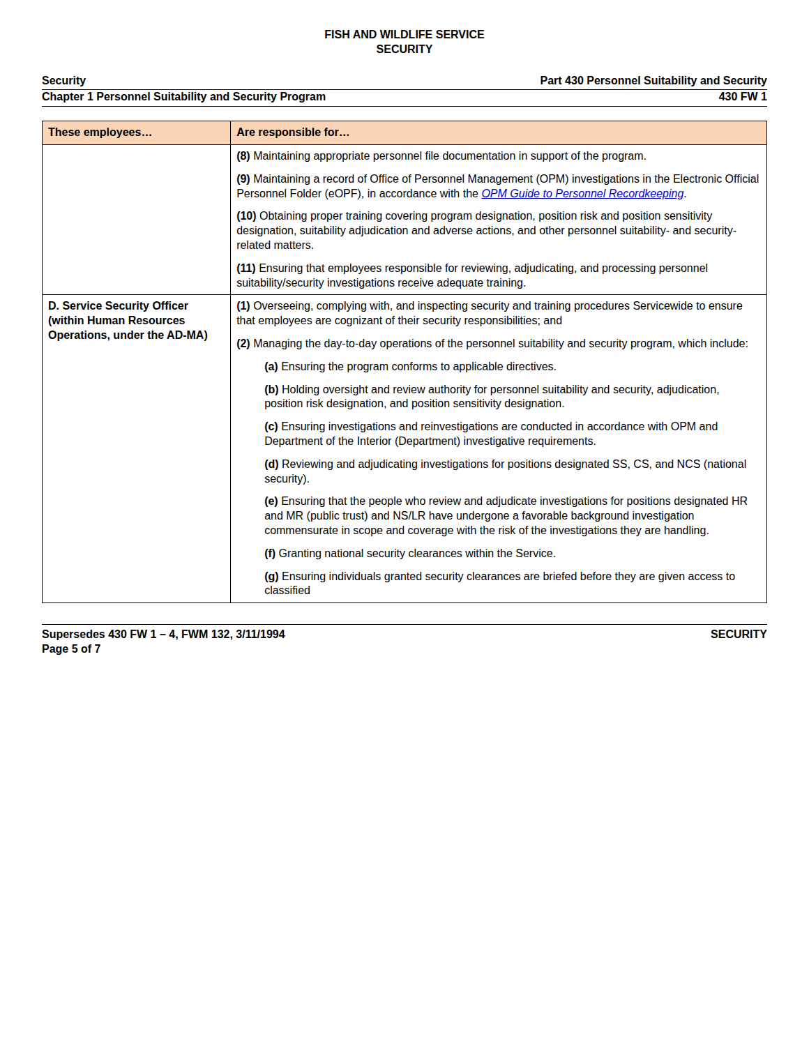FISH AND WILDLIFE SERVICE
SECURITY
Security Part 430 Personnel Suitability and Security
Chapter 1 Personnel Suitability and Security Program 430 FW 1
| These employees… | Are responsible for… |
| --- | --- |
| | (8) Maintaining appropriate personnel file documentation in support of the program. (9) Maintaining a record of Office of Personnel Management (OPM) investigations in the Electronic Official Personnel Folder (eOPF), in accordance with the OPM Guide to Personnel Recordkeeping . (10) Obtaining proper training covering program designation, position risk and position sensitivity designation, suitability adjudication and adverse actions, and other personnel suitability- and security-related matters. (11) Ensuring that employees responsible for reviewing, adjudicating, and processing personnel suitability/security investigations receive adequate training. |
| D. Service Security Officer (within Human Resources Operations, under the AD-MA) | (1) Overseeing, complying with, and inspecting security and training procedures Servicewide to ensure that employees are cognizant of their security responsibilities; and (2) Managing the day-to-day operations of the personnel suitability and security program, which include: (a) Ensuring the program conforms to applicable directives. (b) Holding oversight and review authority for personnel suitability and security, adjudication, position risk designation, and position sensitivity designation. (c) Ensuring investigations and reinvestigations are conducted in accordance with OPM and Department of the Interior (Department) investigative requirements. (d) Reviewing and adjudicating investigations for positions designated SS, CS, and NCS (national security). (e) Ensuring that the people who review and adjudicate investigations for positions designated HR and MR (public trust) and NS/LR have undergone a favorable background investigation commensurate in scope and coverage with the risk of the investigations they are handling. (f) Granting national security clearances within the Service. (g) Ensuring individuals granted security clearances are briefed before they are given access to classified |
Supersedes 430 FW 1 – 4, FWM 132, 3/11/1994
Page 5 of 7 SECURITY